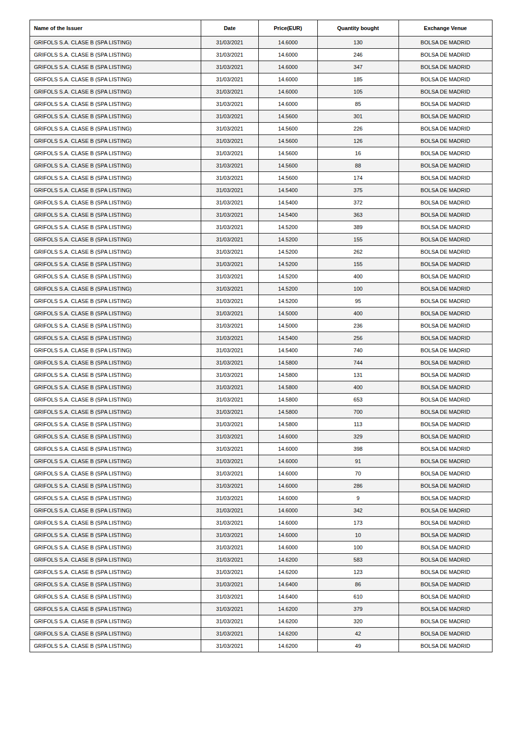| Name of the Issuer | Date | Price(EUR) | Quantity bought | Exchange Venue |
| --- | --- | --- | --- | --- |
| GRIFOLS S.A. CLASE B (SPA LISTING) | 31/03/2021 | 14.6000 | 130 | BOLSA DE MADRID |
| GRIFOLS S.A. CLASE B (SPA LISTING) | 31/03/2021 | 14.6000 | 246 | BOLSA DE MADRID |
| GRIFOLS S.A. CLASE B (SPA LISTING) | 31/03/2021 | 14.6000 | 347 | BOLSA DE MADRID |
| GRIFOLS S.A. CLASE B (SPA LISTING) | 31/03/2021 | 14.6000 | 185 | BOLSA DE MADRID |
| GRIFOLS S.A. CLASE B (SPA LISTING) | 31/03/2021 | 14.6000 | 105 | BOLSA DE MADRID |
| GRIFOLS S.A. CLASE B (SPA LISTING) | 31/03/2021 | 14.6000 | 85 | BOLSA DE MADRID |
| GRIFOLS S.A. CLASE B (SPA LISTING) | 31/03/2021 | 14.5600 | 301 | BOLSA DE MADRID |
| GRIFOLS S.A. CLASE B (SPA LISTING) | 31/03/2021 | 14.5600 | 226 | BOLSA DE MADRID |
| GRIFOLS S.A. CLASE B (SPA LISTING) | 31/03/2021 | 14.5600 | 126 | BOLSA DE MADRID |
| GRIFOLS S.A. CLASE B (SPA LISTING) | 31/03/2021 | 14.5600 | 16 | BOLSA DE MADRID |
| GRIFOLS S.A. CLASE B (SPA LISTING) | 31/03/2021 | 14.5600 | 88 | BOLSA DE MADRID |
| GRIFOLS S.A. CLASE B (SPA LISTING) | 31/03/2021 | 14.5600 | 174 | BOLSA DE MADRID |
| GRIFOLS S.A. CLASE B (SPA LISTING) | 31/03/2021 | 14.5400 | 375 | BOLSA DE MADRID |
| GRIFOLS S.A. CLASE B (SPA LISTING) | 31/03/2021 | 14.5400 | 372 | BOLSA DE MADRID |
| GRIFOLS S.A. CLASE B (SPA LISTING) | 31/03/2021 | 14.5400 | 363 | BOLSA DE MADRID |
| GRIFOLS S.A. CLASE B (SPA LISTING) | 31/03/2021 | 14.5200 | 389 | BOLSA DE MADRID |
| GRIFOLS S.A. CLASE B (SPA LISTING) | 31/03/2021 | 14.5200 | 155 | BOLSA DE MADRID |
| GRIFOLS S.A. CLASE B (SPA LISTING) | 31/03/2021 | 14.5200 | 262 | BOLSA DE MADRID |
| GRIFOLS S.A. CLASE B (SPA LISTING) | 31/03/2021 | 14.5200 | 155 | BOLSA DE MADRID |
| GRIFOLS S.A. CLASE B (SPA LISTING) | 31/03/2021 | 14.5200 | 400 | BOLSA DE MADRID |
| GRIFOLS S.A. CLASE B (SPA LISTING) | 31/03/2021 | 14.5200 | 100 | BOLSA DE MADRID |
| GRIFOLS S.A. CLASE B (SPA LISTING) | 31/03/2021 | 14.5200 | 95 | BOLSA DE MADRID |
| GRIFOLS S.A. CLASE B (SPA LISTING) | 31/03/2021 | 14.5000 | 400 | BOLSA DE MADRID |
| GRIFOLS S.A. CLASE B (SPA LISTING) | 31/03/2021 | 14.5000 | 236 | BOLSA DE MADRID |
| GRIFOLS S.A. CLASE B (SPA LISTING) | 31/03/2021 | 14.5400 | 256 | BOLSA DE MADRID |
| GRIFOLS S.A. CLASE B (SPA LISTING) | 31/03/2021 | 14.5400 | 740 | BOLSA DE MADRID |
| GRIFOLS S.A. CLASE B (SPA LISTING) | 31/03/2021 | 14.5800 | 744 | BOLSA DE MADRID |
| GRIFOLS S.A. CLASE B (SPA LISTING) | 31/03/2021 | 14.5800 | 131 | BOLSA DE MADRID |
| GRIFOLS S.A. CLASE B (SPA LISTING) | 31/03/2021 | 14.5800 | 400 | BOLSA DE MADRID |
| GRIFOLS S.A. CLASE B (SPA LISTING) | 31/03/2021 | 14.5800 | 653 | BOLSA DE MADRID |
| GRIFOLS S.A. CLASE B (SPA LISTING) | 31/03/2021 | 14.5800 | 700 | BOLSA DE MADRID |
| GRIFOLS S.A. CLASE B (SPA LISTING) | 31/03/2021 | 14.5800 | 113 | BOLSA DE MADRID |
| GRIFOLS S.A. CLASE B (SPA LISTING) | 31/03/2021 | 14.6000 | 329 | BOLSA DE MADRID |
| GRIFOLS S.A. CLASE B (SPA LISTING) | 31/03/2021 | 14.6000 | 398 | BOLSA DE MADRID |
| GRIFOLS S.A. CLASE B (SPA LISTING) | 31/03/2021 | 14.6000 | 91 | BOLSA DE MADRID |
| GRIFOLS S.A. CLASE B (SPA LISTING) | 31/03/2021 | 14.6000 | 70 | BOLSA DE MADRID |
| GRIFOLS S.A. CLASE B (SPA LISTING) | 31/03/2021 | 14.6000 | 286 | BOLSA DE MADRID |
| GRIFOLS S.A. CLASE B (SPA LISTING) | 31/03/2021 | 14.6000 | 9 | BOLSA DE MADRID |
| GRIFOLS S.A. CLASE B (SPA LISTING) | 31/03/2021 | 14.6000 | 342 | BOLSA DE MADRID |
| GRIFOLS S.A. CLASE B (SPA LISTING) | 31/03/2021 | 14.6000 | 173 | BOLSA DE MADRID |
| GRIFOLS S.A. CLASE B (SPA LISTING) | 31/03/2021 | 14.6000 | 10 | BOLSA DE MADRID |
| GRIFOLS S.A. CLASE B (SPA LISTING) | 31/03/2021 | 14.6000 | 100 | BOLSA DE MADRID |
| GRIFOLS S.A. CLASE B (SPA LISTING) | 31/03/2021 | 14.6200 | 583 | BOLSA DE MADRID |
| GRIFOLS S.A. CLASE B (SPA LISTING) | 31/03/2021 | 14.6200 | 123 | BOLSA DE MADRID |
| GRIFOLS S.A. CLASE B (SPA LISTING) | 31/03/2021 | 14.6400 | 86 | BOLSA DE MADRID |
| GRIFOLS S.A. CLASE B (SPA LISTING) | 31/03/2021 | 14.6400 | 610 | BOLSA DE MADRID |
| GRIFOLS S.A. CLASE B (SPA LISTING) | 31/03/2021 | 14.6200 | 379 | BOLSA DE MADRID |
| GRIFOLS S.A. CLASE B (SPA LISTING) | 31/03/2021 | 14.6200 | 320 | BOLSA DE MADRID |
| GRIFOLS S.A. CLASE B (SPA LISTING) | 31/03/2021 | 14.6200 | 42 | BOLSA DE MADRID |
| GRIFOLS S.A. CLASE B (SPA LISTING) | 31/03/2021 | 14.6200 | 49 | BOLSA DE MADRID |